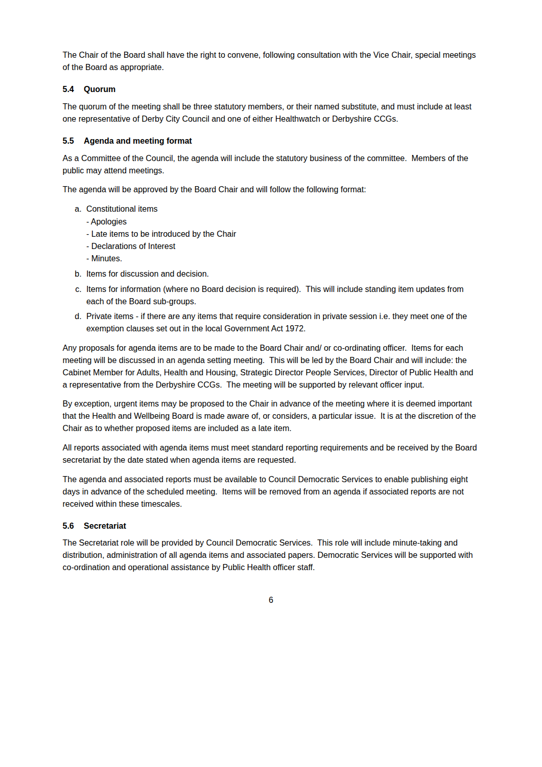The Chair of the Board shall have the right to convene, following consultation with the Vice Chair, special meetings of the Board as appropriate.
5.4 Quorum
The quorum of the meeting shall be three statutory members, or their named substitute, and must include at least one representative of Derby City Council and one of either Healthwatch or Derbyshire CCGs.
5.5 Agenda and meeting format
As a Committee of the Council, the agenda will include the statutory business of the committee. Members of the public may attend meetings.
The agenda will be approved by the Board Chair and will follow the following format:
Constitutional items
Apologies
Late items to be introduced by the Chair
Declarations of Interest
Minutes.
Items for discussion and decision.
Items for information (where no Board decision is required). This will include standing item updates from each of the Board sub-groups.
Private items - if there are any items that require consideration in private session i.e. they meet one of the exemption clauses set out in the local Government Act 1972.
Any proposals for agenda items are to be made to the Board Chair and/ or co-ordinating officer. Items for each meeting will be discussed in an agenda setting meeting. This will be led by the Board Chair and will include: the Cabinet Member for Adults, Health and Housing, Strategic Director People Services, Director of Public Health and a representative from the Derbyshire CCGs. The meeting will be supported by relevant officer input.
By exception, urgent items may be proposed to the Chair in advance of the meeting where it is deemed important that the Health and Wellbeing Board is made aware of, or considers, a particular issue. It is at the discretion of the Chair as to whether proposed items are included as a late item.
All reports associated with agenda items must meet standard reporting requirements and be received by the Board secretariat by the date stated when agenda items are requested.
The agenda and associated reports must be available to Council Democratic Services to enable publishing eight days in advance of the scheduled meeting. Items will be removed from an agenda if associated reports are not received within these timescales.
5.6 Secretariat
The Secretariat role will be provided by Council Democratic Services. This role will include minute-taking and distribution, administration of all agenda items and associated papers. Democratic Services will be supported with co-ordination and operational assistance by Public Health officer staff.
6